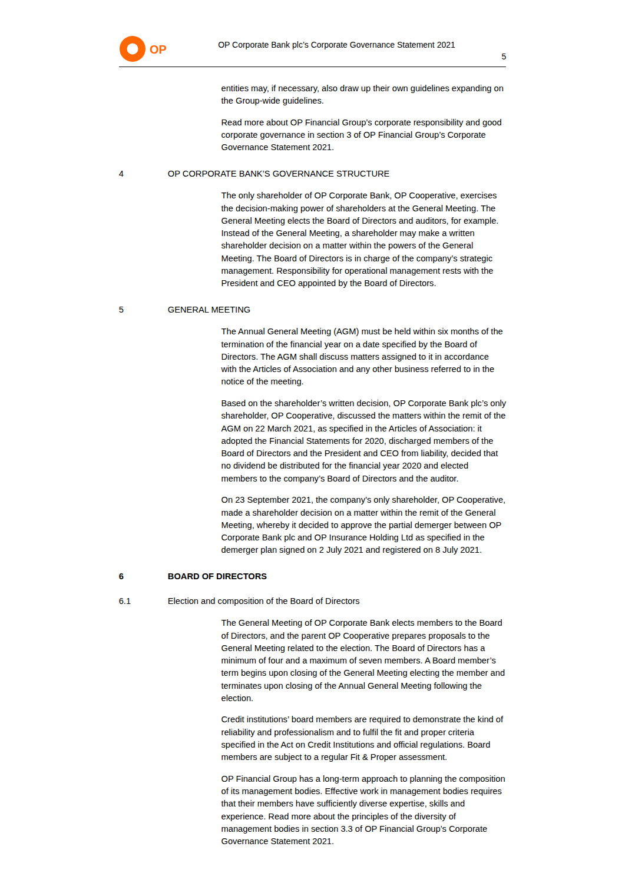OP
OP Corporate Bank plc’s Corporate Governance Statement 2021
5
entities may, if necessary, also draw up their own guidelines expanding on the Group-wide guidelines.
Read more about OP Financial Group’s corporate responsibility and good corporate governance in section 3 of OP Financial Group’s Corporate Governance Statement 2021.
4
OP CORPORATE BANK’S GOVERNANCE STRUCTURE
The only shareholder of OP Corporate Bank, OP Cooperative, exercises the decision-making power of shareholders at the General Meeting. The General Meeting elects the Board of Directors and auditors, for example. Instead of the General Meeting, a shareholder may make a written shareholder decision on a matter within the powers of the General Meeting. The Board of Directors is in charge of the company’s strategic management. Responsibility for operational management rests with the President and CEO appointed by the Board of Directors.
5
GENERAL MEETING
The Annual General Meeting (AGM) must be held within six months of the termination of the financial year on a date specified by the Board of Directors. The AGM shall discuss matters assigned to it in accordance with the Articles of Association and any other business referred to in the notice of the meeting.
Based on the shareholder’s written decision, OP Corporate Bank plc’s only shareholder, OP Cooperative, discussed the matters within the remit of the AGM on 22 March 2021, as specified in the Articles of Association: it adopted the Financial Statements for 2020, discharged members of the Board of Directors and the President and CEO from liability, decided that no dividend be distributed for the financial year 2020 and elected members to the company’s Board of Directors and the auditor.
On 23 September 2021, the company’s only shareholder, OP Cooperative, made a shareholder decision on a matter within the remit of the General Meeting, whereby it decided to approve the partial demerger between OP Corporate Bank plc and OP Insurance Holding Ltd as specified in the demerger plan signed on 2 July 2021 and registered on 8 July 2021.
6
BOARD OF DIRECTORS
6.1
Election and composition of the Board of Directors
The General Meeting of OP Corporate Bank elects members to the Board of Directors, and the parent OP Cooperative prepares proposals to the General Meeting related to the election. The Board of Directors has a minimum of four and a maximum of seven members. A Board member’s term begins upon closing of the General Meeting electing the member and terminates upon closing of the Annual General Meeting following the election.
Credit institutions’ board members are required to demonstrate the kind of reliability and professionalism and to fulfil the fit and proper criteria specified in the Act on Credit Institutions and official regulations. Board members are subject to a regular Fit & Proper assessment.
OP Financial Group has a long-term approach to planning the composition of its management bodies. Effective work in management bodies requires that their members have sufficiently diverse expertise, skills and experience. Read more about the principles of the diversity of management bodies in section 3.3 of OP Financial Group’s Corporate Governance Statement 2021.